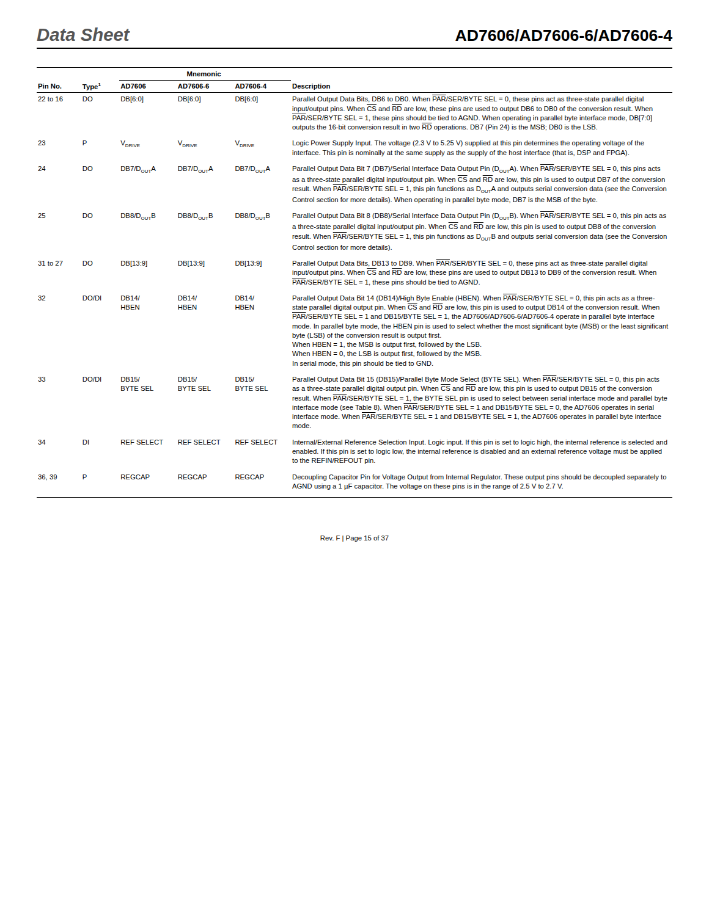Data Sheet
AD7606/AD7606-6/AD7606-4
| | | Mnemonic | |
| --- | --- | --- | --- |
| Pin No. | Type 1 | AD7606 | AD7606-6 | AD7606-4 | Description |
| 22 to 16 | DO | DB[6:0] | DB[6:0] | DB[6:0] | Parallel Output Data Bits, DB6 to DB0. When PAR /SER/BYTE SEL = 0, these pins act as three-state parallel digital input/output pins. When CS and RD are low, these pins are used to output DB6 to DB0 of the conversion result. When PAR /SER/BYTE SEL = 1, these pins should be tied to AGND. When operating in parallel byte interface mode, DB[7:0] outputs the 16-bit conversion result in two RD operations. DB7 (Pin 24) is the MSB; DB0 is the LSB. |
| 23 | P | V DRIVE | V DRIVE | V DRIVE | Logic Power Supply Input. The voltage (2.3 V to 5.25 V) supplied at this pin determines the operating voltage of the interface. This pin is nominally at the same supply as the supply of the host interface (that is, DSP and FPGA). |
| 24 | DO | DB7/D OUT A | DB7/D OUT A | DB7/D OUT A | Parallel Output Data Bit 7 (DB7)/Serial Interface Data Output Pin (D OUT A). When PAR /SER/BYTE SEL = 0, this pins acts as a three-state parallel digital input/output pin. When CS and RD are low, this pin is used to output DB7 of the conversion result. When PAR /SER/BYTE SEL = 1, this pin functions as D OUT A and outputs serial conversion data (see the Conversion Control section for more details). When operating in parallel byte mode, DB7 is the MSB of the byte. |
| 25 | DO | DB8/D OUT B | DB8/D OUT B | DB8/D OUT B | Parallel Output Data Bit 8 (DB8)/Serial Interface Data Output Pin (D OUT B). When PAR /SER/BYTE SEL = 0, this pin acts as a three-state parallel digital input/output pin. When CS and RD are low, this pin is used to output DB8 of the conversion result. When PAR /SER/BYTE SEL = 1, this pin functions as D OUT B and outputs serial conversion data (see the Conversion Control section for more details). |
| 31 to 27 | DO | DB[13:9] | DB[13:9] | DB[13:9] | Parallel Output Data Bits, DB13 to DB9. When PAR /SER/BYTE SEL = 0, these pins act as three-state parallel digital input/output pins. When CS and RD are low, these pins are used to output DB13 to DB9 of the conversion result. When PAR /SER/BYTE SEL = 1, these pins should be tied to AGND. |
| 32 | DO/DI | DB14/ HBEN | DB14/ HBEN | DB14/ HBEN | Parallel Output Data Bit 14 (DB14)/High Byte Enable (HBEN). When PAR /SER/BYTE SEL = 0, this pin acts as a three-state parallel digital output pin. When CS and RD are low, this pin is used to output DB14 of the conversion result. When PAR /SER/BYTE SEL = 1 and DB15/BYTE SEL = 1, the AD7606/AD7606-6/AD7606-4 operate in parallel byte interface mode. In parallel byte mode, the HBEN pin is used to select whether the most significant byte (MSB) or the least significant byte (LSB) of the conversion result is output first. When HBEN = 1, the MSB is output first, followed by the LSB. When HBEN = 0, the LSB is output first, followed by the MSB. In serial mode, this pin should be tied to GND. |
| 33 | DO/DI | DB15/ BYTE SEL | DB15/ BYTE SEL | DB15/ BYTE SEL | Parallel Output Data Bit 15 (DB15)/Parallel Byte Mode Select (BYTE SEL). When PAR /SER/BYTE SEL = 0, this pin acts as a three-state parallel digital output pin. When CS and RD are low, this pin is used to output DB15 of the conversion result. When PAR /SER/BYTE SEL = 1, the BYTE SEL pin is used to select between serial interface mode and parallel byte interface mode (see Table 8). When PAR /SER/BYTE SEL = 1 and DB15/BYTE SEL = 0, the AD7606 operates in serial interface mode. When PAR /SER/BYTE SEL = 1 and DB15/BYTE SEL = 1, the AD7606 operates in parallel byte interface mode. |
| 34 | DI | REF SELECT | REF SELECT | REF SELECT | Internal/External Reference Selection Input. Logic input. If this pin is set to logic high, the internal reference is selected and enabled. If this pin is set to logic low, the internal reference is disabled and an external reference voltage must be applied to the REFIN/REFOUT pin. |
| 36, 39 | P | REGCAP | REGCAP | REGCAP | Decoupling Capacitor Pin for Voltage Output from Internal Regulator. These output pins should be decoupled separately to AGND using a 1 µF capacitor. The voltage on these pins is in the range of 2.5 V to 2.7 V. |
Rev. F | Page 15 of 37